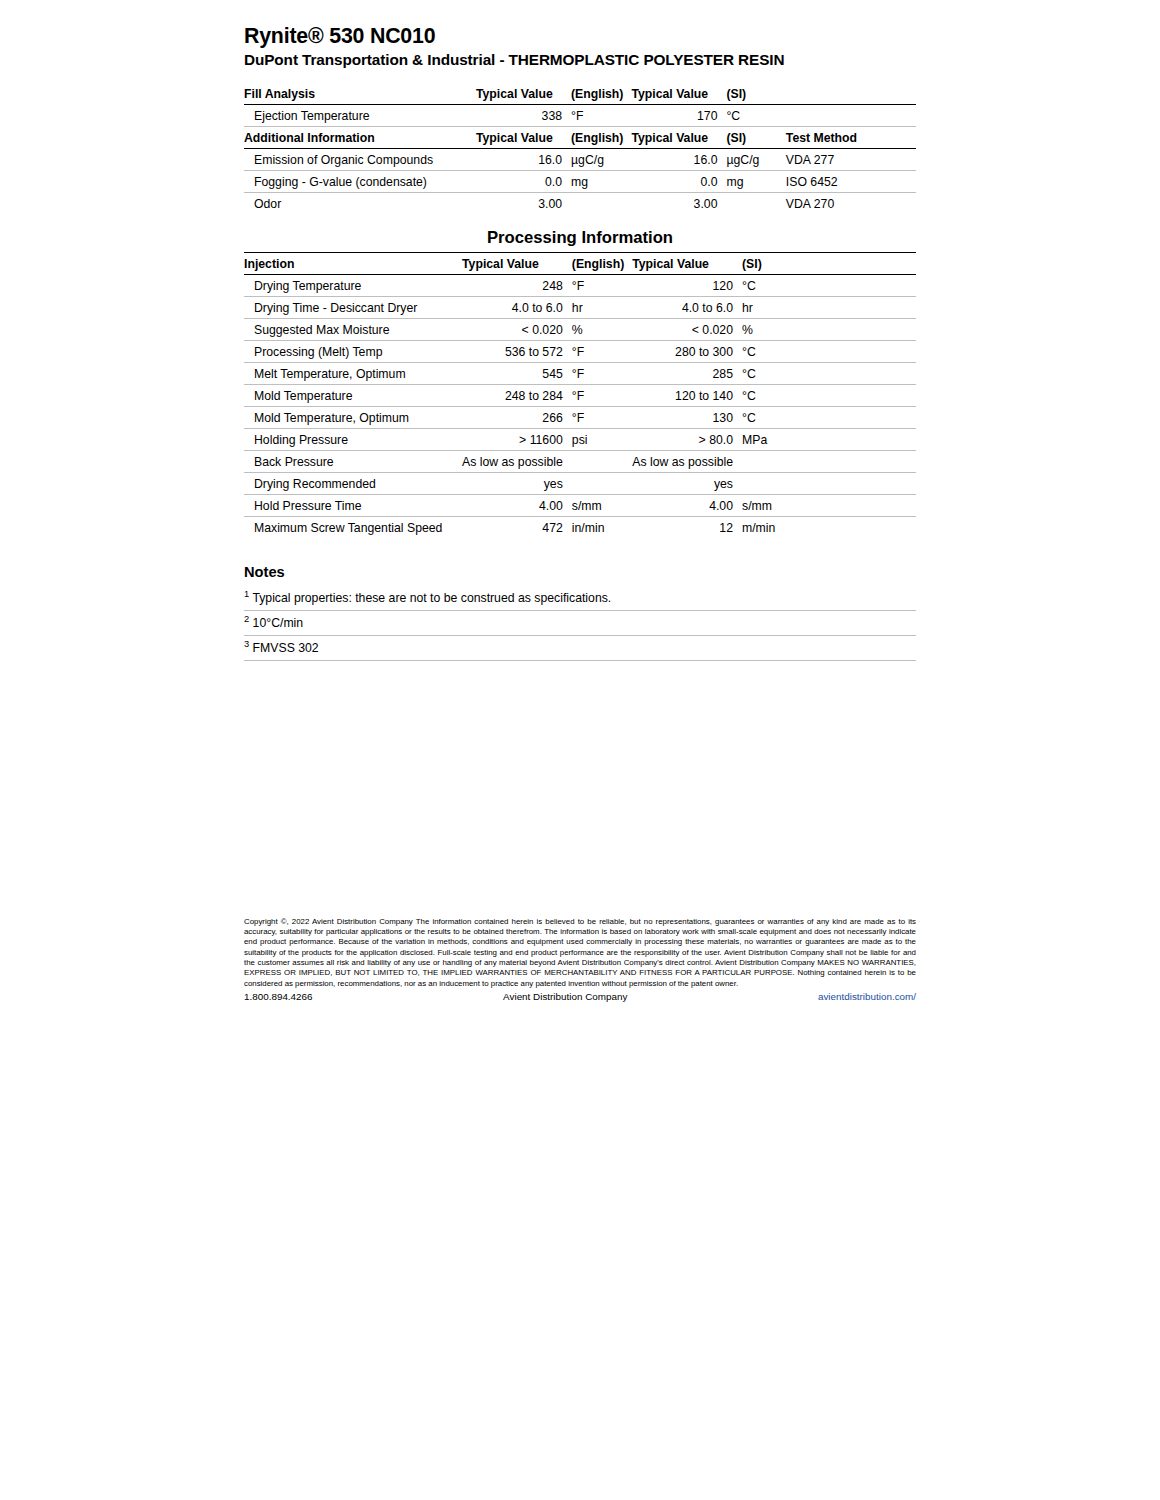Rynite® 530 NC010
DuPont Transportation & Industrial - THERMOPLASTIC POLYESTER RESIN
| Fill Analysis | Typical Value | (English) | Typical Value | (SI) | |
| --- | --- | --- | --- | --- | --- |
| Ejection Temperature | 338 | °F | 170 | °C | |
| Additional Information | Typical Value | (English) | Typical Value | (SI) | Test Method |
| Emission of Organic Compounds | 16.0 | µgC/g | 16.0 | µgC/g | VDA 277 |
| Fogging - G-value (condensate) | 0.0 | mg | 0.0 | mg | ISO 6452 |
| Odor | 3.00 | | 3.00 | | VDA 270 |
Processing Information
| Injection | Typical Value | (English) | Typical Value | (SI) | |
| --- | --- | --- | --- | --- | --- |
| Drying Temperature | 248 | °F | 120 | °C | |
| Drying Time - Desiccant Dryer | 4.0 to 6.0 | hr | 4.0 to 6.0 | hr | |
| Suggested Max Moisture | < 0.020 | % | < 0.020 | % | |
| Processing (Melt) Temp | 536 to 572 | °F | 280 to 300 | °C | |
| Melt Temperature, Optimum | 545 | °F | 285 | °C | |
| Mold Temperature | 248 to 284 | °F | 120 to 140 | °C | |
| Mold Temperature, Optimum | 266 | °F | 130 | °C | |
| Holding Pressure | > 11600 | psi | > 80.0 | MPa | |
| Back Pressure | As low as possible | | As low as possible | | |
| Drying Recommended | yes | | yes | | |
| Hold Pressure Time | 4.00 | s/mm | 4.00 | s/mm | |
| Maximum Screw Tangential Speed | 472 | in/min | 12 | m/min | |
Notes
1 Typical properties: these are not to be construed as specifications.
2 10°C/min
3 FMVSS 302
Copyright ©, 2022 Avient Distribution Company The information contained herein is believed to be reliable, but no representations, guarantees or warranties of any kind are made as to its accuracy, suitability for particular applications or the results to be obtained therefrom. The information is based on laboratory work with small-scale equipment and does not necessarily indicate end product performance. Because of the variation in methods, conditions and equipment used commercially in processing these materials, no warranties or guarantees are made as to the suitability of the products for the application disclosed. Full-scale testing and end product performance are the responsibility of the user. Avient Distribution Company shall not be liable for and the customer assumes all risk and liability of any use or handling of any material beyond Avient Distribution Company's direct control. Avient Distribution Company MAKES NO WARRANTIES, EXPRESS OR IMPLIED, BUT NOT LIMITED TO, THE IMPLIED WARRANTIES OF MERCHANTABILITY AND FITNESS FOR A PARTICULAR PURPOSE. Nothing contained herein is to be considered as permission, recommendations, nor as an inducement to practice any patented invention without permission of the patent owner.
1.800.894.4266 Avient Distribution Company avientdistribution.com/